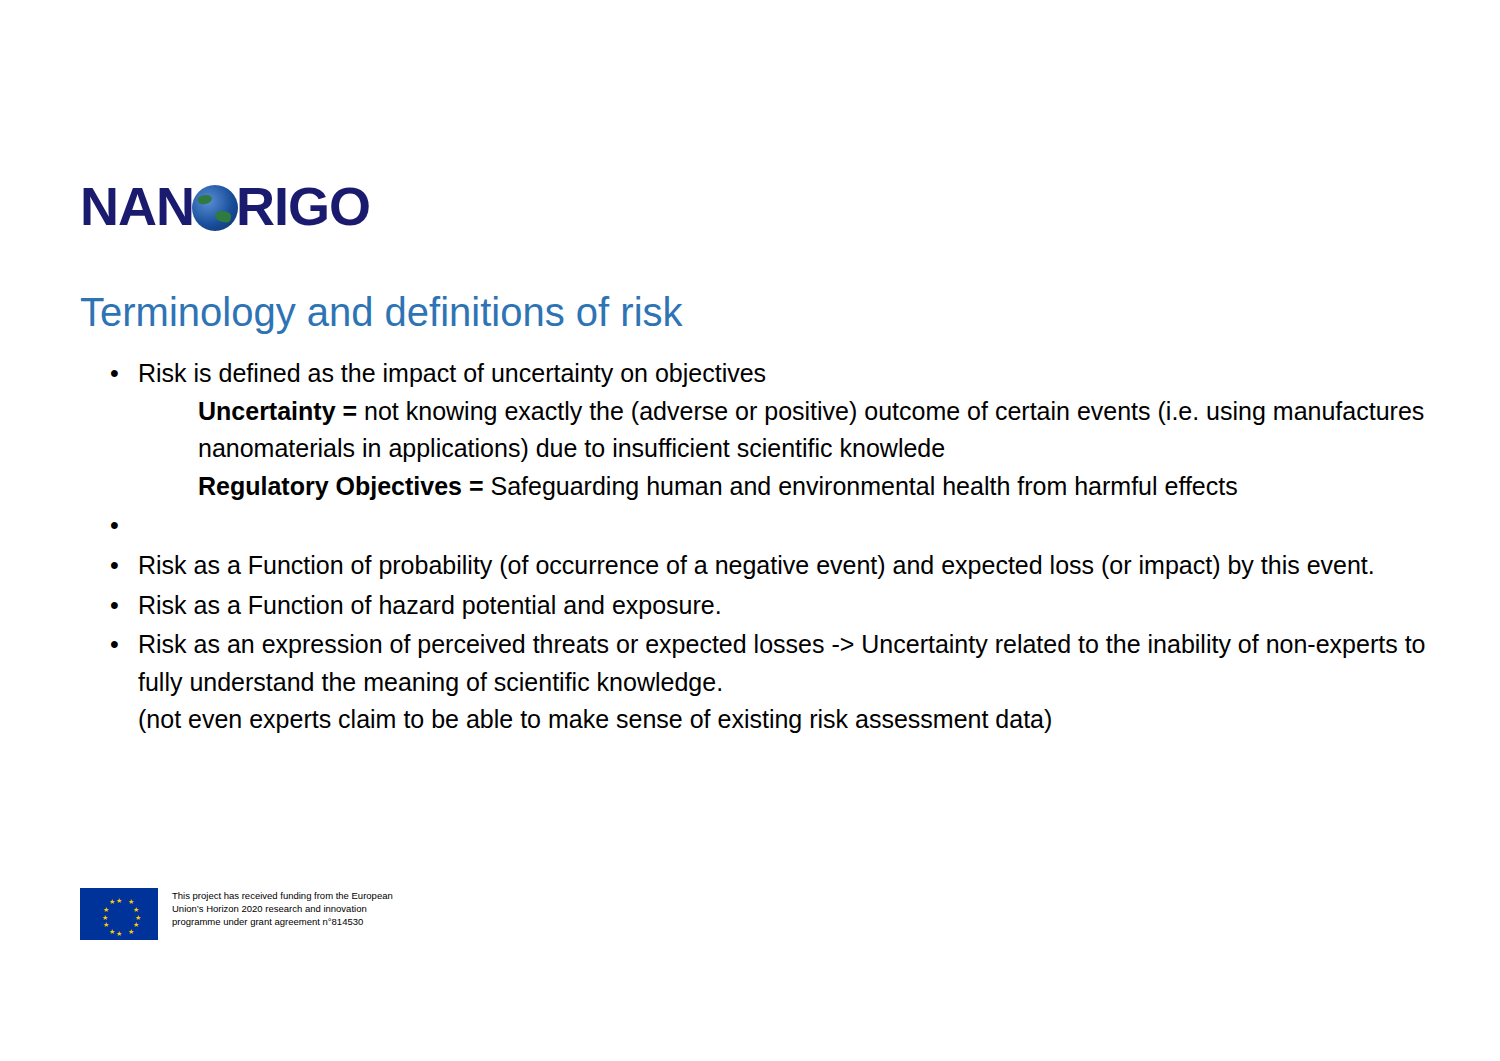NAN RIGO
Terminology and definitions of risk
Risk is defined as the impact of uncertainty on objectives
Uncertainty = not knowing exactly the (adverse or positive) outcome of certain events (i.e. using manufactures nanomaterials in applications) due to insufficient scientific knowlede
Regulatory Objectives = Safeguarding human and environmental health from harmful effects
Risk as a Function of probability (of occurrence of a negative event) and expected loss (or impact) by this event.
Risk as a Function of hazard potential and exposure.
Risk as an expression of perceived threats or expected losses -> Uncertainty related to the inability of non-experts to fully understand the meaning of scientific knowledge.
(not even experts claim to be able to make sense of existing risk assessment data)
★ ★ ★ ★ ★ ★ ★ ★ ★ ★ ★ ★
This project has received funding from the European Union’s Horizon 2020 research and innovation programme under grant agreement n°814530